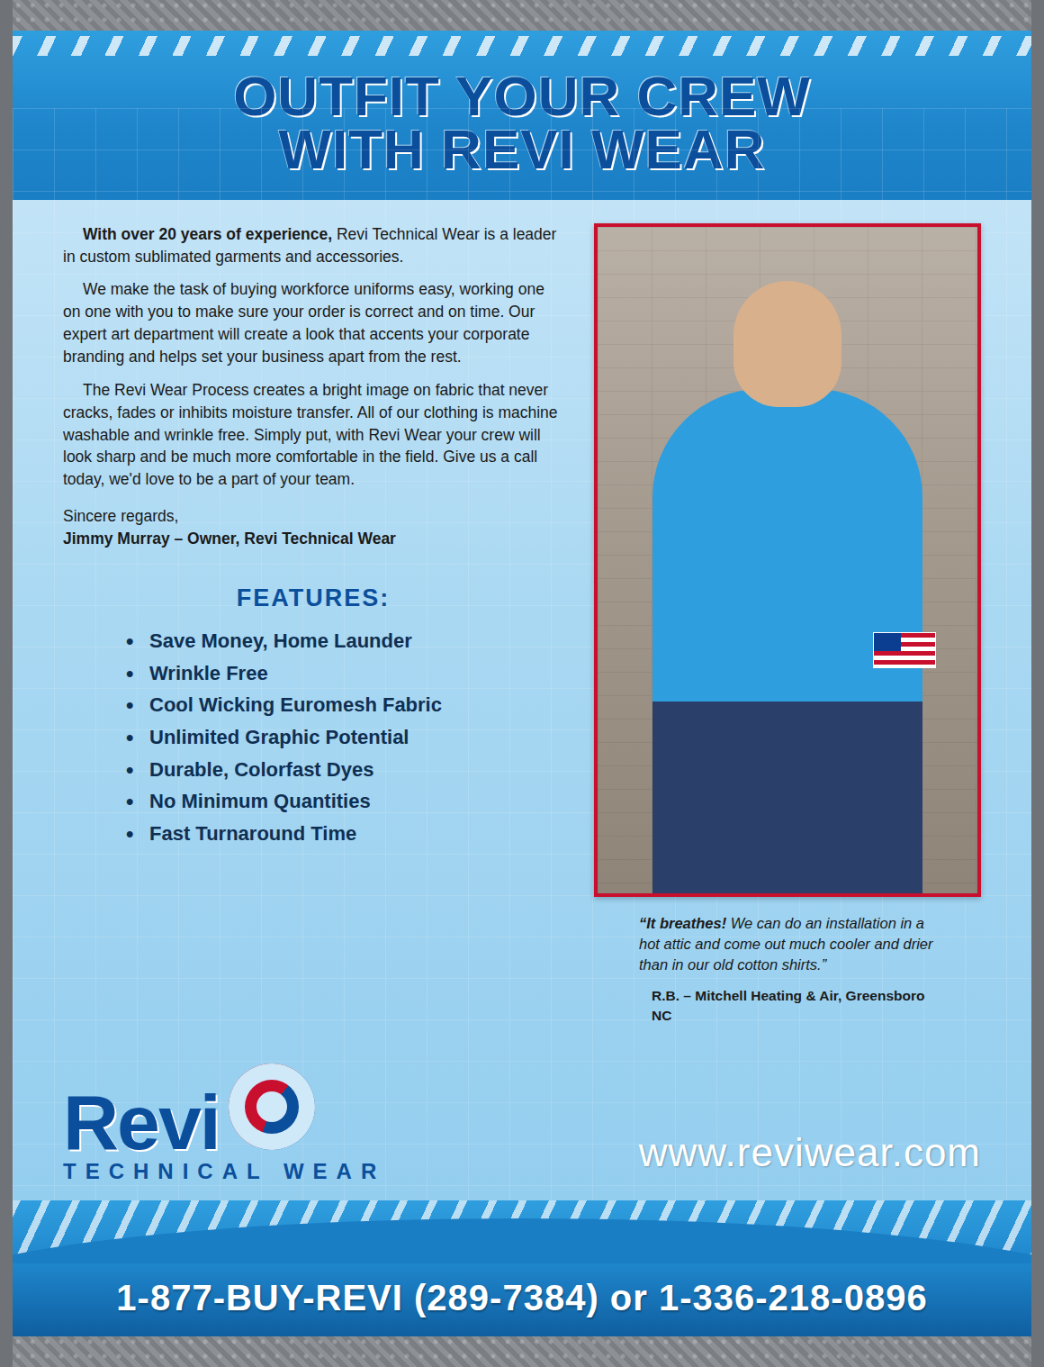Outfit Your Crew
with Revi Wear
With over 20 years of experience, Revi Technical Wear is a leader in custom sublimated garments and accessories.
We make the task of buying workforce uniforms easy, working one on one with you to make sure your order is correct and on time. Our expert art department will create a look that accents your corporate branding and helps set your business apart from the rest.
The Revi Wear Process creates a bright image on fabric that never cracks, fades or inhibits moisture transfer. All of our clothing is machine washable and wrinkle free. Simply put, with Revi Wear your crew will look sharp and be much more comfortable in the field. Give us a call today, we'd love to be a part of your team.
Sincere regards, Jimmy Murray – Owner, Revi Technical Wear
Features:
Save Money, Home Launder
Wrinkle Free
Cool Wicking Euromesh Fabric
Unlimited Graphic Potential
Durable, Colorfast Dyes
No Minimum Quantities
Fast Turnaround Time
“It breathes! We can do an installation in a hot attic and come out much cooler and drier than in our old cotton shirts.” R.B. – Mitchell Heating & Air, Greensboro NC
Revi
Technical Wear
www.reviwear.com
1-877-BUY-REVI (289-7384) or 1-336-218-0896